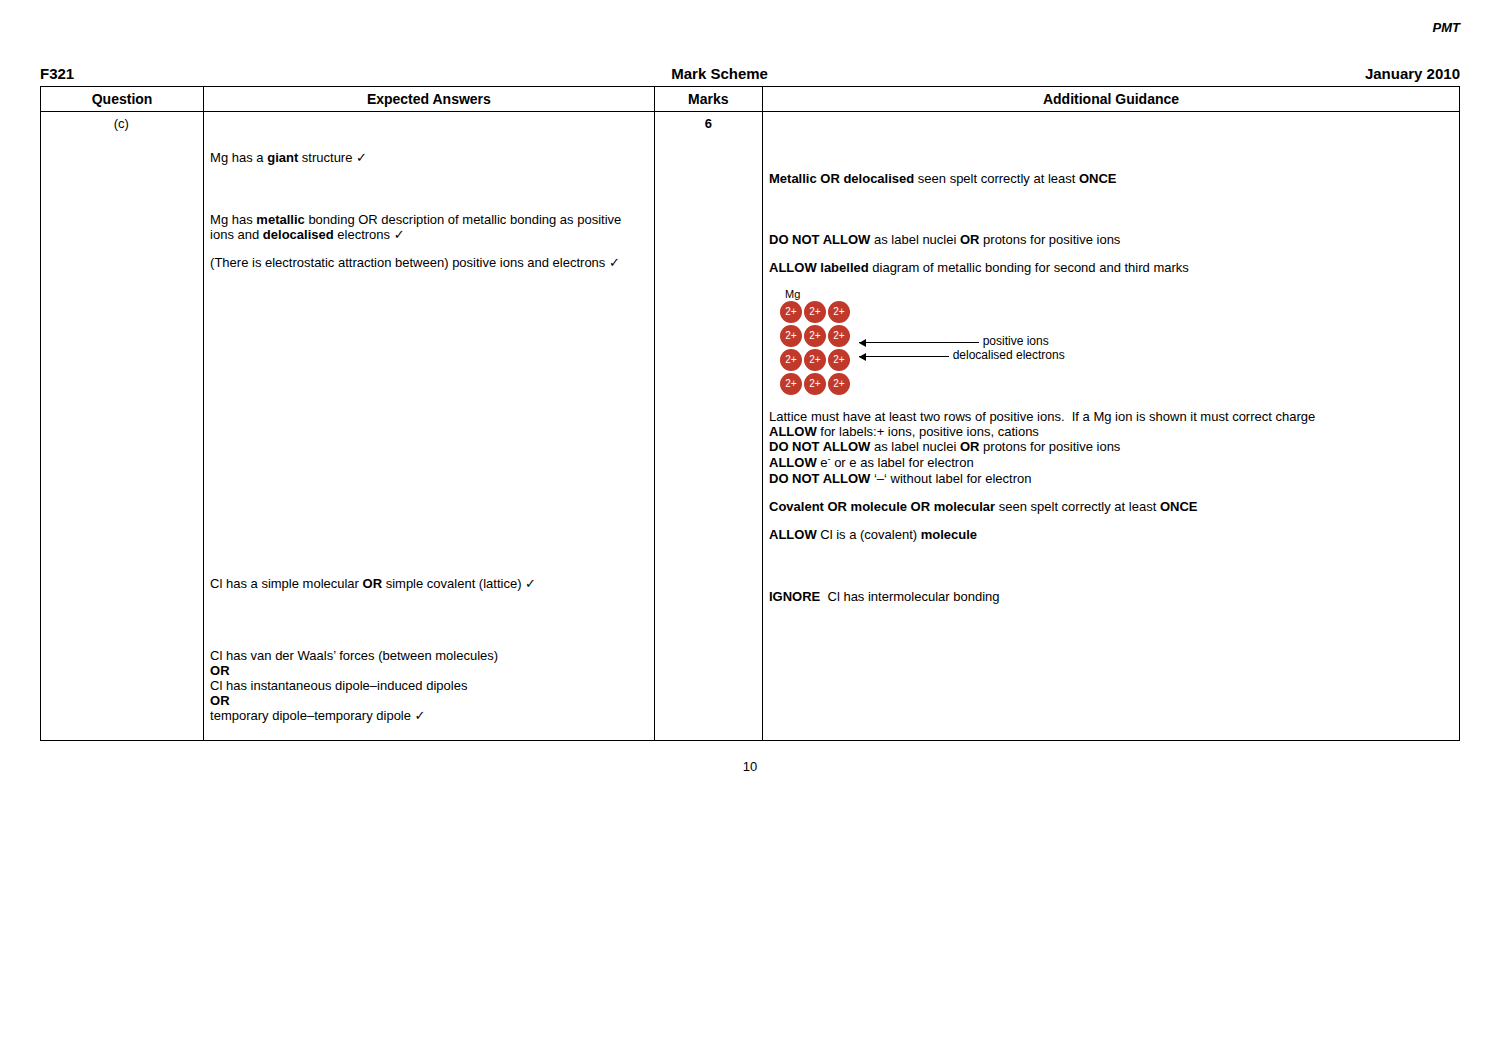PMT
F321
Mark Scheme
January 2010
| Question | Expected Answers | Marks | Additional Guidance |
| --- | --- | --- | --- |
| (c) | Mg has a giant structure ✓ Mg has metallic bonding OR description of metallic bonding as positive ions and delocalised electrons ✓ (There is electrostatic attraction between) positive ions and electrons ✓ Cl has a simple molecular OR simple covalent (lattice) ✓ Cl has van der Waals’ forces (between molecules) OR Cl has instantaneous dipole–induced dipoles OR temporary dipole–temporary dipole ✓ | 6 | Metallic OR delocalised seen spelt correctly at least ONCE DO NOT ALLOW as label nuclei OR protons for positive ions ALLOW labelled diagram of metallic bonding for second and third marks Mg 2+ 2+ 2+ 2+ 2+ 2+ 2+ 2+ 2+ 2+ 2+ 2+ positive ions delocalised electrons Lattice must have at least two rows of positive ions. If a Mg ion is shown it must correct charge ALLOW for labels:+ ions, positive ions, cations DO NOT ALLOW as label nuclei OR protons for positive ions ALLOW e - or e as label for electron DO NOT ALLOW ‘–‘ without label for electron Covalent OR molecule OR molecular seen spelt correctly at least ONCE ALLOW Cl is a (covalent) molecule IGNORE Cl has intermolecular bonding |
10